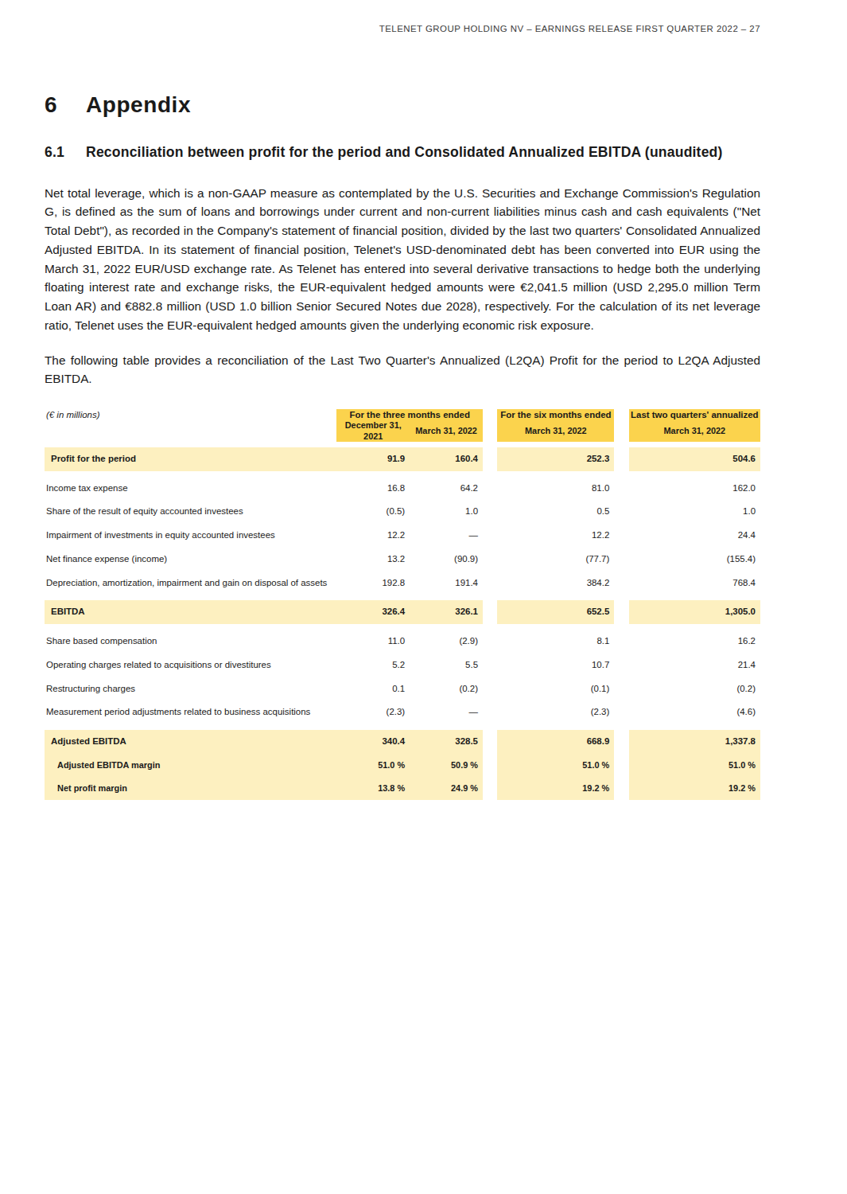TELENET GROUP HOLDING NV – EARNINGS RELEASE FIRST QUARTER 2022 – 27
6 Appendix
6.1 Reconciliation between profit for the period and Consolidated Annualized EBITDA (unaudited)
Net total leverage, which is a non-GAAP measure as contemplated by the U.S. Securities and Exchange Commission's Regulation G, is defined as the sum of loans and borrowings under current and non-current liabilities minus cash and cash equivalents ("Net Total Debt"), as recorded in the Company's statement of financial position, divided by the last two quarters' Consolidated Annualized Adjusted EBITDA. In its statement of financial position, Telenet's USD-denominated debt has been converted into EUR using the March 31, 2022 EUR/USD exchange rate. As Telenet has entered into several derivative transactions to hedge both the underlying floating interest rate and exchange risks, the EUR-equivalent hedged amounts were €2,041.5 million (USD 2,295.0 million Term Loan AR) and €882.8 million (USD 1.0 billion Senior Secured Notes due 2028), respectively. For the calculation of its net leverage ratio, Telenet uses the EUR-equivalent hedged amounts given the underlying economic risk exposure.
The following table provides a reconciliation of the Last Two Quarter's Annualized (L2QA) Profit for the period to L2QA Adjusted EBITDA.
| (€ in millions) | For the three months ended | | For the six months ended | | Last two quarters' annualized |
| | December 31, 2021 | March 31, 2022 | | March 31, 2022 | | March 31, 2022 |
| Profit for the period | 91.9 | 160.4 | | 252.3 | | 504.6 |
| Income tax expense | 16.8 | 64.2 | | 81.0 | | 162.0 |
| Share of the result of equity accounted investees | (0.5) | 1.0 | | 0.5 | | 1.0 |
| Impairment of investments in equity accounted investees | 12.2 | — | | 12.2 | | 24.4 |
| Net finance expense (income) | 13.2 | (90.9) | | (77.7) | | (155.4) |
| Depreciation, amortization, impairment and gain on disposal of assets | 192.8 | 191.4 | | 384.2 | | 768.4 |
| EBITDA | 326.4 | 326.1 | | 652.5 | | 1,305.0 |
| Share based compensation | 11.0 | (2.9) | | 8.1 | | 16.2 |
| Operating charges related to acquisitions or divestitures | 5.2 | 5.5 | | 10.7 | | 21.4 |
| Restructuring charges | 0.1 | (0.2) | | (0.1) | | (0.2) |
| Measurement period adjustments related to business acquisitions | (2.3) | — | | (2.3) | | (4.6) |
| Adjusted EBITDA | 340.4 | 328.5 | | 668.9 | | 1,337.8 |
| Adjusted EBITDA margin | 51.0 % | 50.9 % | | 51.0 % | | 51.0 % |
| Net profit margin | 13.8 % | 24.9 % | | 19.2 % | | 19.2 % |